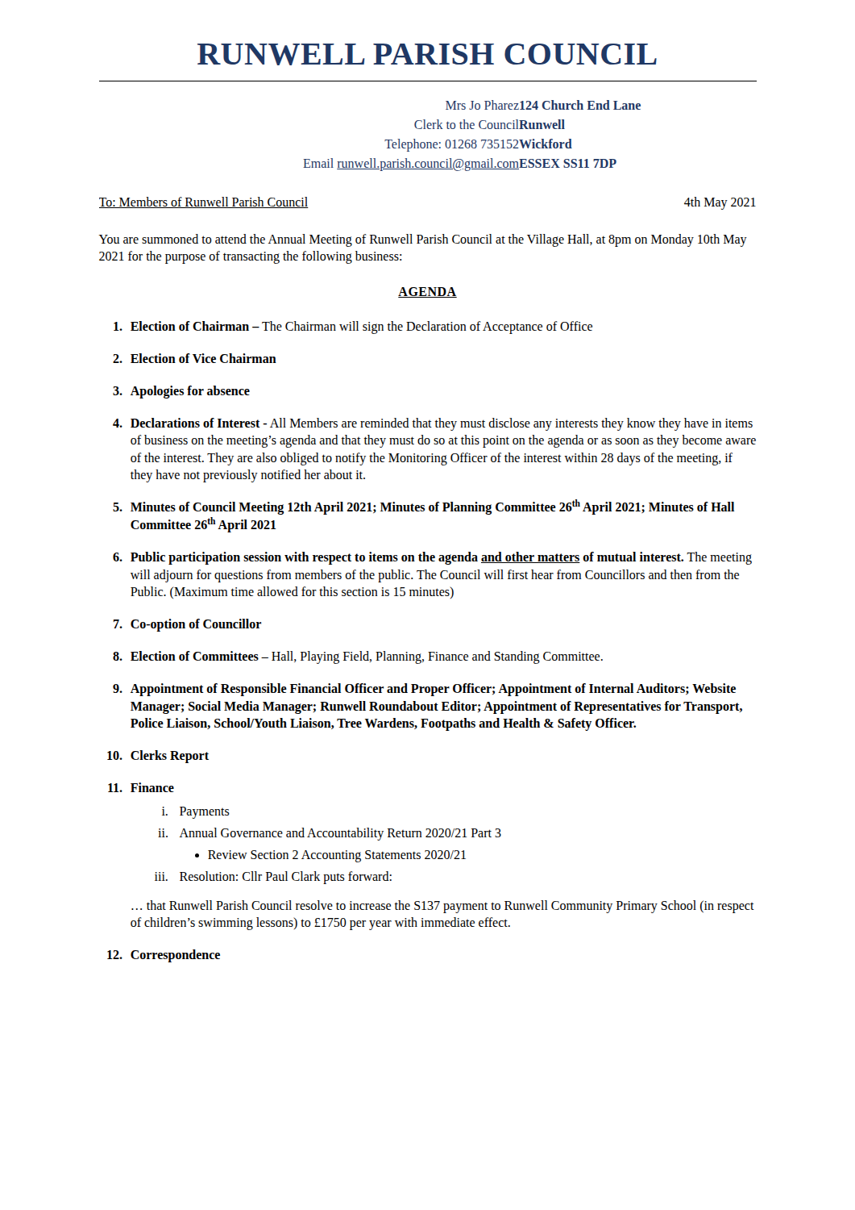RUNWELL PARISH COUNCIL
| Mrs Jo Pharez Clerk to the Council Telephone: 01268 735152 Email runwell.parish.council@gmail.com | 124 Church End Lane Runwell Wickford ESSEX SS11 7DP |
To: Members of Runwell Parish Council 4th May 2021
You are summoned to attend the Annual Meeting of Runwell Parish Council at the Village Hall, at 8pm on Monday 10th May 2021 for the purpose of transacting the following business:
AGENDA
Election of Chairman – The Chairman will sign the Declaration of Acceptance of Office
Election of Vice Chairman
Apologies for absence
Declarations of Interest - All Members are reminded that they must disclose any interests they know they have in items of business on the meeting’s agenda and that they must do so at this point on the agenda or as soon as they become aware of the interest. They are also obliged to notify the Monitoring Officer of the interest within 28 days of the meeting, if they have not previously notified her about it.
Minutes of Council Meeting 12th April 2021; Minutes of Planning Committee 26th April 2021; Minutes of Hall Committee 26th April 2021
Public participation session with respect to items on the agenda and other matters of mutual interest. The meeting will adjourn for questions from members of the public. The Council will first hear from Councillors and then from the Public. (Maximum time allowed for this section is 15 minutes)
Co-option of Councillor
Election of Committees – Hall, Playing Field, Planning, Finance and Standing Committee.
Appointment of Responsible Financial Officer and Proper Officer; Appointment of Internal Auditors; Website Manager; Social Media Manager; Runwell Roundabout Editor; Appointment of Representatives for Transport, Police Liaison, School/Youth Liaison, Tree Wardens, Footpaths and Health & Safety Officer.
Clerks Report
Finance
Payments
Annual Governance and Accountability Return 2020/21 Part 3
Review Section 2 Accounting Statements 2020/21
Resolution: Cllr Paul Clark puts forward:
… that Runwell Parish Council resolve to increase the S137 payment to Runwell Community Primary School (in respect of children’s swimming lessons) to £1750 per year with immediate effect.
Correspondence